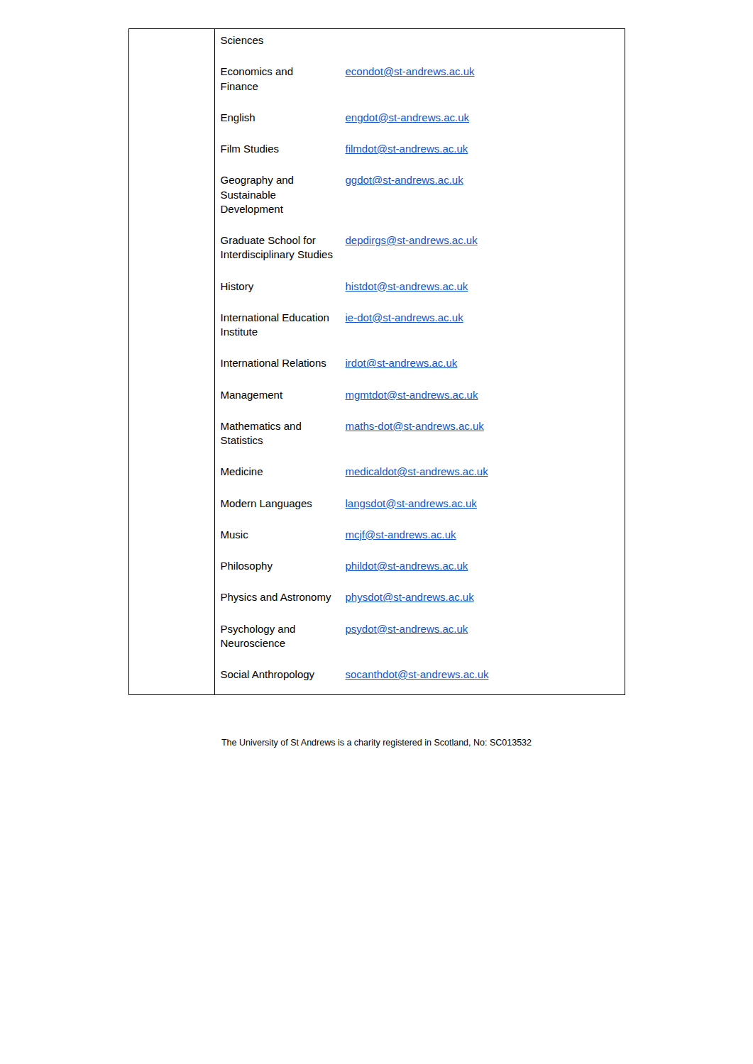| | / Sciences / / / Economics and Finance / econdot@st-andrews.ac.uk / / English / engdot@st-andrews.ac.uk / / Film Studies / filmdot@st-andrews.ac.uk / / Geography and Sustainable Development / ggdot@st-andrews.ac.uk / / Graduate School for Interdisciplinary Studies / depdirgs@st-andrews.ac.uk / / History / histdot@st-andrews.ac.uk / / International Education Institute / ie-dot@st-andrews.ac.uk / / International Relations / irdot@st-andrews.ac.uk / / Management / mgmtdot@st-andrews.ac.uk / / Mathematics and Statistics / maths-dot@st-andrews.ac.uk / / Medicine / medicaldot@st-andrews.ac.uk / / Modern Languages / langsdot@st-andrews.ac.uk / / Music / mcjf@st-andrews.ac.uk / / Philosophy / phildot@st-andrews.ac.uk / / Physics and Astronomy / physdot@st-andrews.ac.uk / / Psychology and Neuroscience / psydot@st-andrews.ac.uk / / Social Anthropology / socanthdot@st-andrews.ac.uk / |
The University of St Andrews is a charity registered in Scotland, No: SC013532